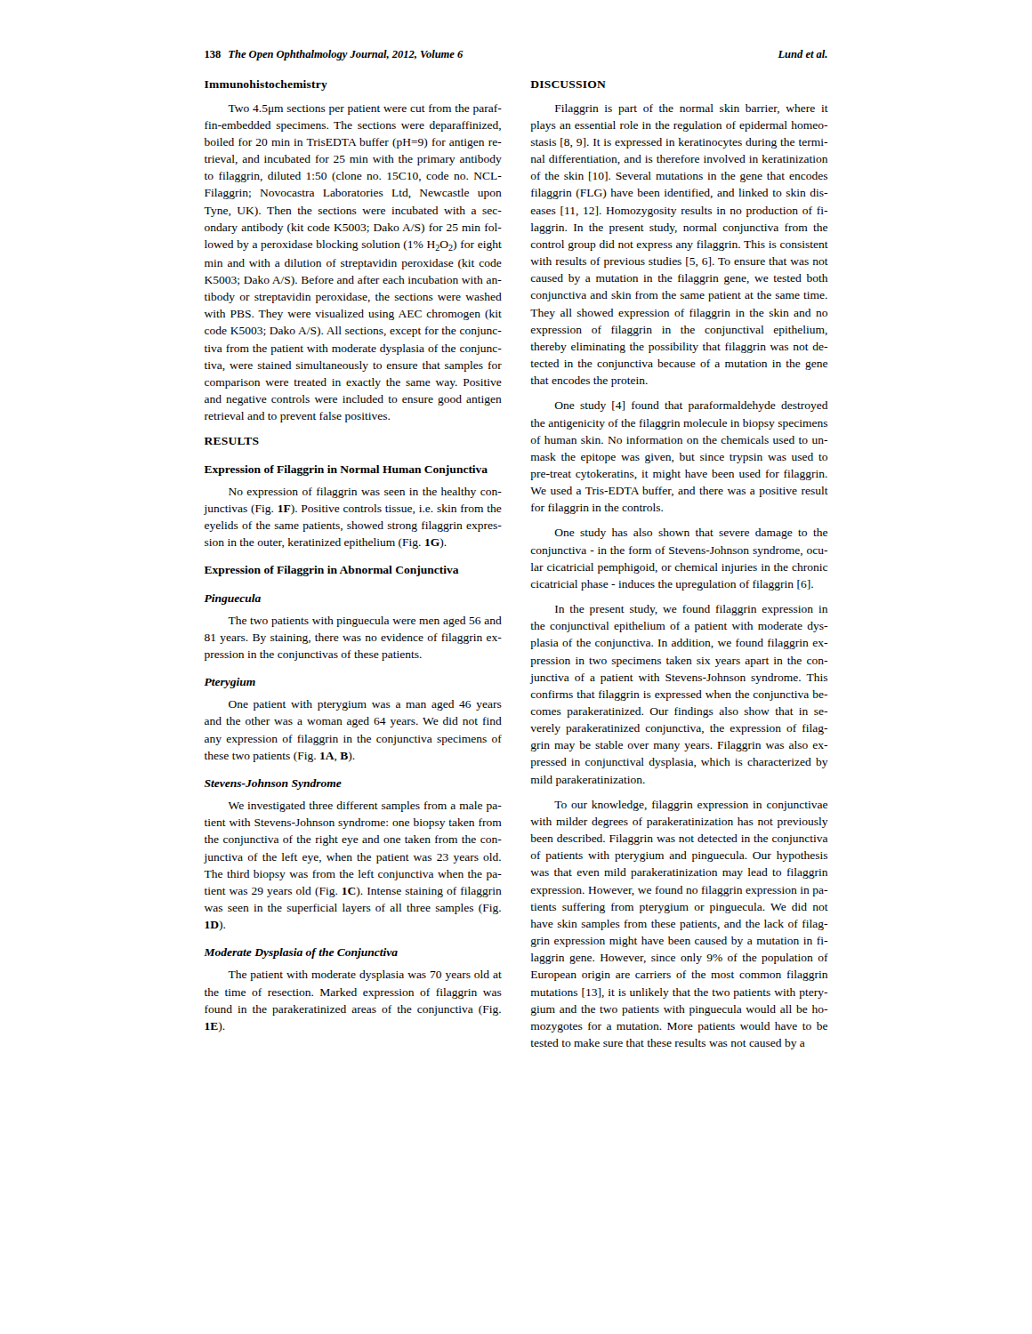138 The Open Ophthalmology Journal, 2012, Volume 6
Lund et al.
Immunohistochemistry
Two 4.5μm sections per patient were cut from the paraffin-embedded specimens. The sections were deparaffinized, boiled for 20 min in TrisEDTA buffer (pH=9) for antigen retrieval, and incubated for 25 min with the primary antibody to filaggrin, diluted 1:50 (clone no. 15C10, code no. NCL-Filaggrin; Novocastra Laboratories Ltd, Newcastle upon Tyne, UK). Then the sections were incubated with a secondary antibody (kit code K5003; Dako A/S) for 25 min followed by a peroxidase blocking solution (1% H2O2) for eight min and with a dilution of streptavidin peroxidase (kit code K5003; Dako A/S). Before and after each incubation with antibody or streptavidin peroxidase, the sections were washed with PBS. They were visualized using AEC chromogen (kit code K5003; Dako A/S). All sections, except for the conjunctiva from the patient with moderate dysplasia of the conjunctiva, were stained simultaneously to ensure that samples for comparison were treated in exactly the same way. Positive and negative controls were included to ensure good antigen retrieval and to prevent false positives.
RESULTS
Expression of Filaggrin in Normal Human Conjunctiva
No expression of filaggrin was seen in the healthy conjunctivas (Fig. 1F). Positive controls tissue, i.e. skin from the eyelids of the same patients, showed strong filaggrin expression in the outer, keratinized epithelium (Fig. 1G).
Expression of Filaggrin in Abnormal Conjunctiva
Pinguecula
The two patients with pinguecula were men aged 56 and 81 years. By staining, there was no evidence of filaggrin expression in the conjunctivas of these patients.
Pterygium
One patient with pterygium was a man aged 46 years and the other was a woman aged 64 years. We did not find any expression of filaggrin in the conjunctiva specimens of these two patients (Fig. 1A, B).
Stevens-Johnson Syndrome
We investigated three different samples from a male patient with Stevens-Johnson syndrome: one biopsy taken from the conjunctiva of the right eye and one taken from the conjunctiva of the left eye, when the patient was 23 years old. The third biopsy was from the left conjunctiva when the patient was 29 years old (Fig. 1C). Intense staining of filaggrin was seen in the superficial layers of all three samples (Fig. 1D).
Moderate Dysplasia of the Conjunctiva
The patient with moderate dysplasia was 70 years old at the time of resection. Marked expression of filaggrin was found in the parakeratinized areas of the conjunctiva (Fig. 1E).
DISCUSSION
Filaggrin is part of the normal skin barrier, where it plays an essential role in the regulation of epidermal homeostasis [8, 9]. It is expressed in keratinocytes during the terminal differentiation, and is therefore involved in keratinization of the skin [10]. Several mutations in the gene that encodes filaggrin (FLG) have been identified, and linked to skin diseases [11, 12]. Homozygosity results in no production of filaggrin. In the present study, normal conjunctiva from the control group did not express any filaggrin. This is consistent with results of previous studies [5, 6]. To ensure that was not caused by a mutation in the filaggrin gene, we tested both conjunctiva and skin from the same patient at the same time. They all showed expression of filaggrin in the skin and no expression of filaggrin in the conjunctival epithelium, thereby eliminating the possibility that filaggrin was not detected in the conjunctiva because of a mutation in the gene that encodes the protein.
One study [4] found that paraformaldehyde destroyed the antigenicity of the filaggrin molecule in biopsy specimens of human skin. No information on the chemicals used to unmask the epitope was given, but since trypsin was used to pre-treat cytokeratins, it might have been used for filaggrin. We used a Tris-EDTA buffer, and there was a positive result for filaggrin in the controls.
One study has also shown that severe damage to the conjunctiva - in the form of Stevens-Johnson syndrome, ocular cicatricial pemphigoid, or chemical injuries in the chronic cicatricial phase - induces the upregulation of filaggrin [6].
In the present study, we found filaggrin expression in the conjunctival epithelium of a patient with moderate dysplasia of the conjunctiva. In addition, we found filaggrin expression in two specimens taken six years apart in the conjunctiva of a patient with Stevens-Johnson syndrome. This confirms that filaggrin is expressed when the conjunctiva becomes parakeratinized. Our findings also show that in severely parakeratinized conjunctiva, the expression of filaggrin may be stable over many years. Filaggrin was also expressed in conjunctival dysplasia, which is characterized by mild parakeratinization.
To our knowledge, filaggrin expression in conjunctivae with milder degrees of parakeratinization has not previously been described. Filaggrin was not detected in the conjunctiva of patients with pterygium and pinguecula. Our hypothesis was that even mild parakeratinization may lead to filaggrin expression. However, we found no filaggrin expression in patients suffering from pterygium or pinguecula. We did not have skin samples from these patients, and the lack of filaggrin expression might have been caused by a mutation in filaggrin gene. However, since only 9% of the population of European origin are carriers of the most common filaggrin mutations [13], it is unlikely that the two patients with pterygium and the two patients with pinguecula would all be homozygotes for a mutation. More patients would have to be tested to make sure that these results was not caused by a